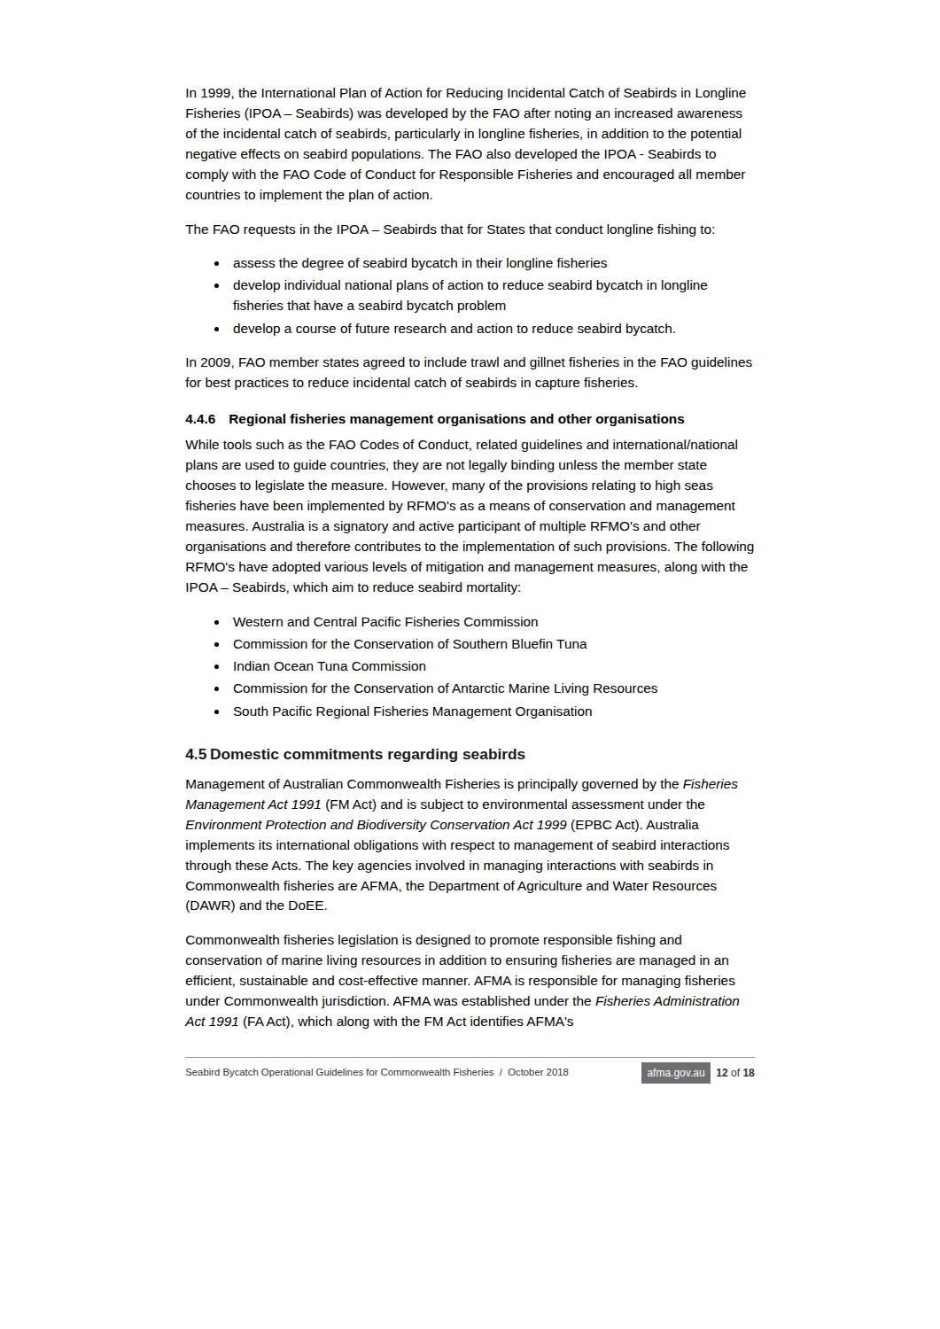In 1999, the International Plan of Action for Reducing Incidental Catch of Seabirds in Longline Fisheries (IPOA – Seabirds) was developed by the FAO after noting an increased awareness of the incidental catch of seabirds, particularly in longline fisheries, in addition to the potential negative effects on seabird populations. The FAO also developed the IPOA - Seabirds to comply with the FAO Code of Conduct for Responsible Fisheries and encouraged all member countries to implement the plan of action.
The FAO requests in the IPOA – Seabirds that for States that conduct longline fishing to:
assess the degree of seabird bycatch in their longline fisheries
develop individual national plans of action to reduce seabird bycatch in longline fisheries that have a seabird bycatch problem
develop a course of future research and action to reduce seabird bycatch.
In 2009, FAO member states agreed to include trawl and gillnet fisheries in the FAO guidelines for best practices to reduce incidental catch of seabirds in capture fisheries.
4.4.6 Regional fisheries management organisations and other organisations
While tools such as the FAO Codes of Conduct, related guidelines and international/national plans are used to guide countries, they are not legally binding unless the member state chooses to legislate the measure. However, many of the provisions relating to high seas fisheries have been implemented by RFMO's as a means of conservation and management measures. Australia is a signatory and active participant of multiple RFMO's and other organisations and therefore contributes to the implementation of such provisions. The following RFMO's have adopted various levels of mitigation and management measures, along with the IPOA – Seabirds, which aim to reduce seabird mortality:
Western and Central Pacific Fisheries Commission
Commission for the Conservation of Southern Bluefin Tuna
Indian Ocean Tuna Commission
Commission for the Conservation of Antarctic Marine Living Resources
South Pacific Regional Fisheries Management Organisation
4.5 Domestic commitments regarding seabirds
Management of Australian Commonwealth Fisheries is principally governed by the Fisheries Management Act 1991 (FM Act) and is subject to environmental assessment under the Environment Protection and Biodiversity Conservation Act 1999 (EPBC Act). Australia implements its international obligations with respect to management of seabird interactions through these Acts. The key agencies involved in managing interactions with seabirds in Commonwealth fisheries are AFMA, the Department of Agriculture and Water Resources (DAWR) and the DoEE.
Commonwealth fisheries legislation is designed to promote responsible fishing and conservation of marine living resources in addition to ensuring fisheries are managed in an efficient, sustainable and cost-effective manner. AFMA is responsible for managing fisheries under Commonwealth jurisdiction. AFMA was established under the Fisheries Administration Act 1991 (FA Act), which along with the FM Act identifies AFMA's
Seabird Bycatch Operational Guidelines for Commonwealth Fisheries / October 2018
afma.gov.au 12 of 18